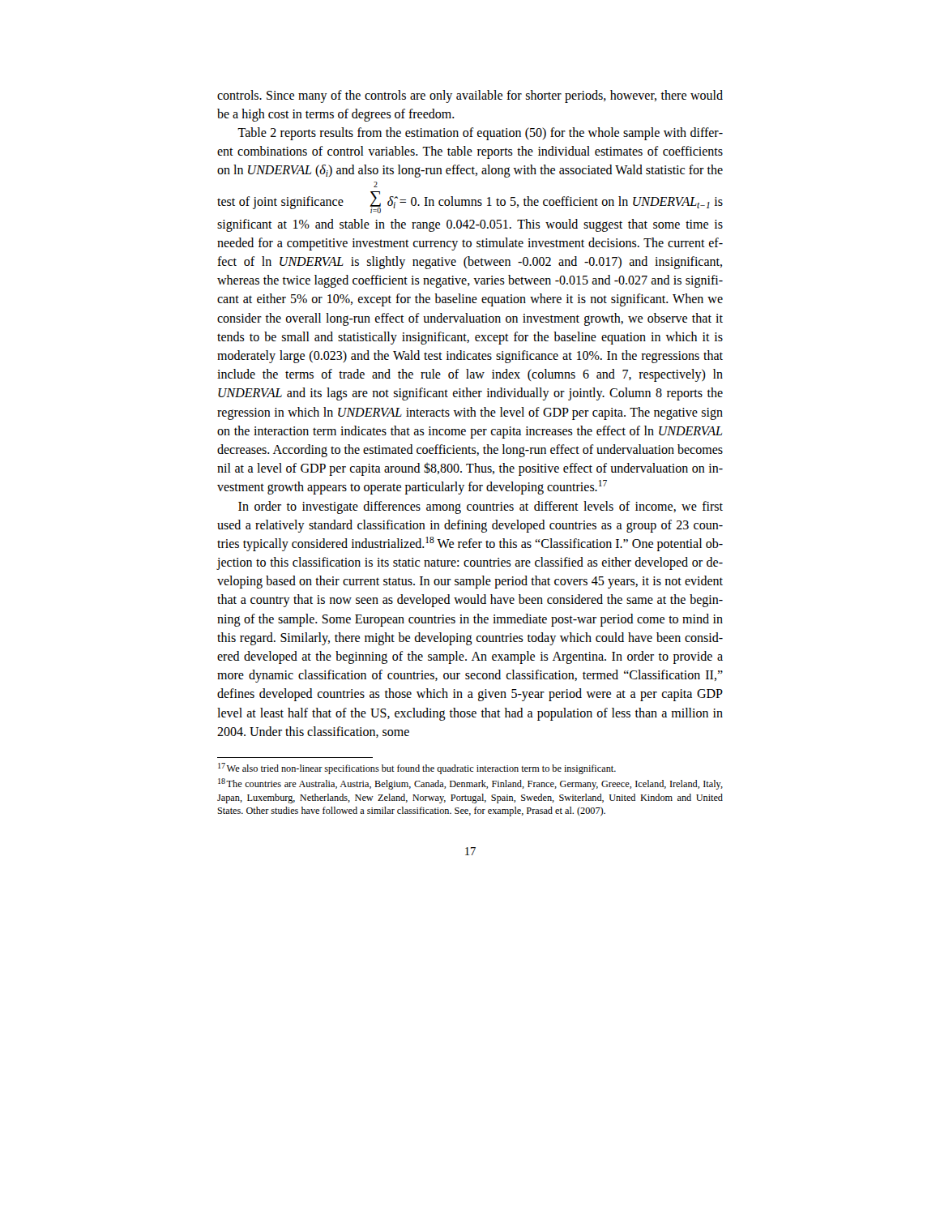controls. Since many of the controls are only available for shorter periods, however, there would be a high cost in terms of degrees of freedom.
Table 2 reports results from the estimation of equation (50) for the whole sample with different combinations of control variables. The table reports the individual estimates of coefficients on ln UNDERVAL (δi) and also its long-run effect, along with the associated Wald statistic for the test of joint significance 2∑i=0 δ̂i = 0. In columns 1 to 5, the coefficient on ln UNDERVALt−1 is significant at 1% and stable in the range 0.042-0.051. This would suggest that some time is needed for a competitive investment currency to stimulate investment decisions. The current effect of ln UNDERVAL is slightly negative (between -0.002 and -0.017) and insignificant, whereas the twice lagged coefficient is negative, varies between -0.015 and -0.027 and is significant at either 5% or 10%, except for the baseline equation where it is not significant. When we consider the overall long-run effect of undervaluation on investment growth, we observe that it tends to be small and statistically insignificant, except for the baseline equation in which it is moderately large (0.023) and the Wald test indicates significance at 10%. In the regressions that include the terms of trade and the rule of law index (columns 6 and 7, respectively) ln UNDERVAL and its lags are not significant either individually or jointly. Column 8 reports the regression in which ln UNDERVAL interacts with the level of GDP per capita. The negative sign on the interaction term indicates that as income per capita increases the effect of ln UNDERVAL decreases. According to the estimated coefficients, the long-run effect of undervaluation becomes nil at a level of GDP per capita around $8,800. Thus, the positive effect of undervaluation on investment growth appears to operate particularly for developing countries.17
In order to investigate differences among countries at different levels of income, we first used a relatively standard classification in defining developed countries as a group of 23 countries typically considered industrialized.18 We refer to this as “Classification I.” One potential objection to this classification is its static nature: countries are classified as either developed or developing based on their current status. In our sample period that covers 45 years, it is not evident that a country that is now seen as developed would have been considered the same at the beginning of the sample. Some European countries in the immediate post-war period come to mind in this regard. Similarly, there might be developing countries today which could have been considered developed at the beginning of the sample. An example is Argentina. In order to provide a more dynamic classification of countries, our second classification, termed “Classification II,” defines developed countries as those which in a given 5-year period were at a per capita GDP level at least half that of the US, excluding those that had a population of less than a million in 2004. Under this classification, some
17 We also tried non-linear specifications but found the quadratic interaction term to be insignificant.
18 The countries are Australia, Austria, Belgium, Canada, Denmark, Finland, France, Germany, Greece, Iceland, Ireland, Italy, Japan, Luxemburg, Netherlands, New Zeland, Norway, Portugal, Spain, Sweden, Switerland, United Kindom and United States. Other studies have followed a similar classification. See, for example, Prasad et al. (2007).
17